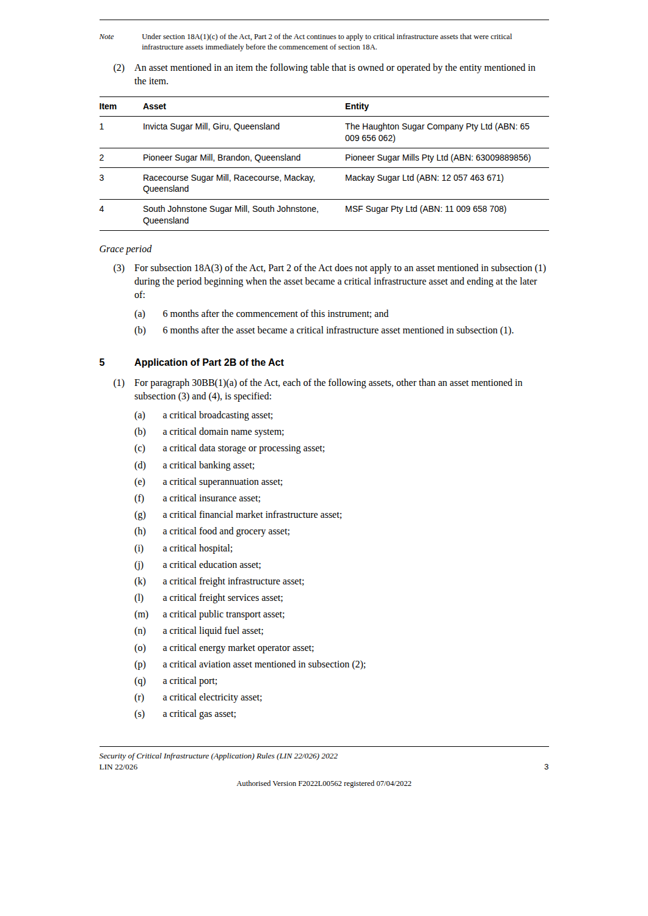Note
Under section 18A(1)(c) of the Act, Part 2 of the Act continues to apply to critical infrastructure assets that were critical infrastructure assets immediately before the commencement of section 18A.
(2)
An asset mentioned in an item the following table that is owned or operated by the entity mentioned in the item.
| Item | Asset | Entity |
| --- | --- | --- |
| 1 | Invicta Sugar Mill, Giru, Queensland | The Haughton Sugar Company Pty Ltd (ABN: 65 009 656 062) |
| 2 | Pioneer Sugar Mill, Brandon, Queensland | Pioneer Sugar Mills Pty Ltd (ABN: 63009889856) |
| 3 | Racecourse Sugar Mill, Racecourse, Mackay, Queensland | Mackay Sugar Ltd (ABN: 12 057 463 671) |
| 4 | South Johnstone Sugar Mill, South Johnstone, Queensland | MSF Sugar Pty Ltd (ABN: 11 009 658 708) |
Grace period
(3)
For subsection 18A(3) of the Act, Part 2 of the Act does not apply to an asset mentioned in subsection (1) during the period beginning when the asset became a critical infrastructure asset and ending at the later of:
(a) 6 months after the commencement of this instrument; and
(b) 6 months after the asset became a critical infrastructure asset mentioned in subsection (1).
5 Application of Part 2B of the Act
(1)
For paragraph 30BB(1)(a) of the Act, each of the following assets, other than an asset mentioned in subsection (3) and (4), is specified:
(a) a critical broadcasting asset;
(b) a critical domain name system;
(c) a critical data storage or processing asset;
(d) a critical banking asset;
(e) a critical superannuation asset;
(f) a critical insurance asset;
(g) a critical financial market infrastructure asset;
(h) a critical food and grocery asset;
(i) a critical hospital;
(j) a critical education asset;
(k) a critical freight infrastructure asset;
(l) a critical freight services asset;
(m) a critical public transport asset;
(n) a critical liquid fuel asset;
(o) a critical energy market operator asset;
(p) a critical aviation asset mentioned in subsection (2);
(q) a critical port;
(r) a critical electricity asset;
(s) a critical gas asset;
Security of Critical Infrastructure (Application) Rules (LIN 22/026) 2022
LIN 22/026 3
Authorised Version F2022L00562 registered 07/04/2022